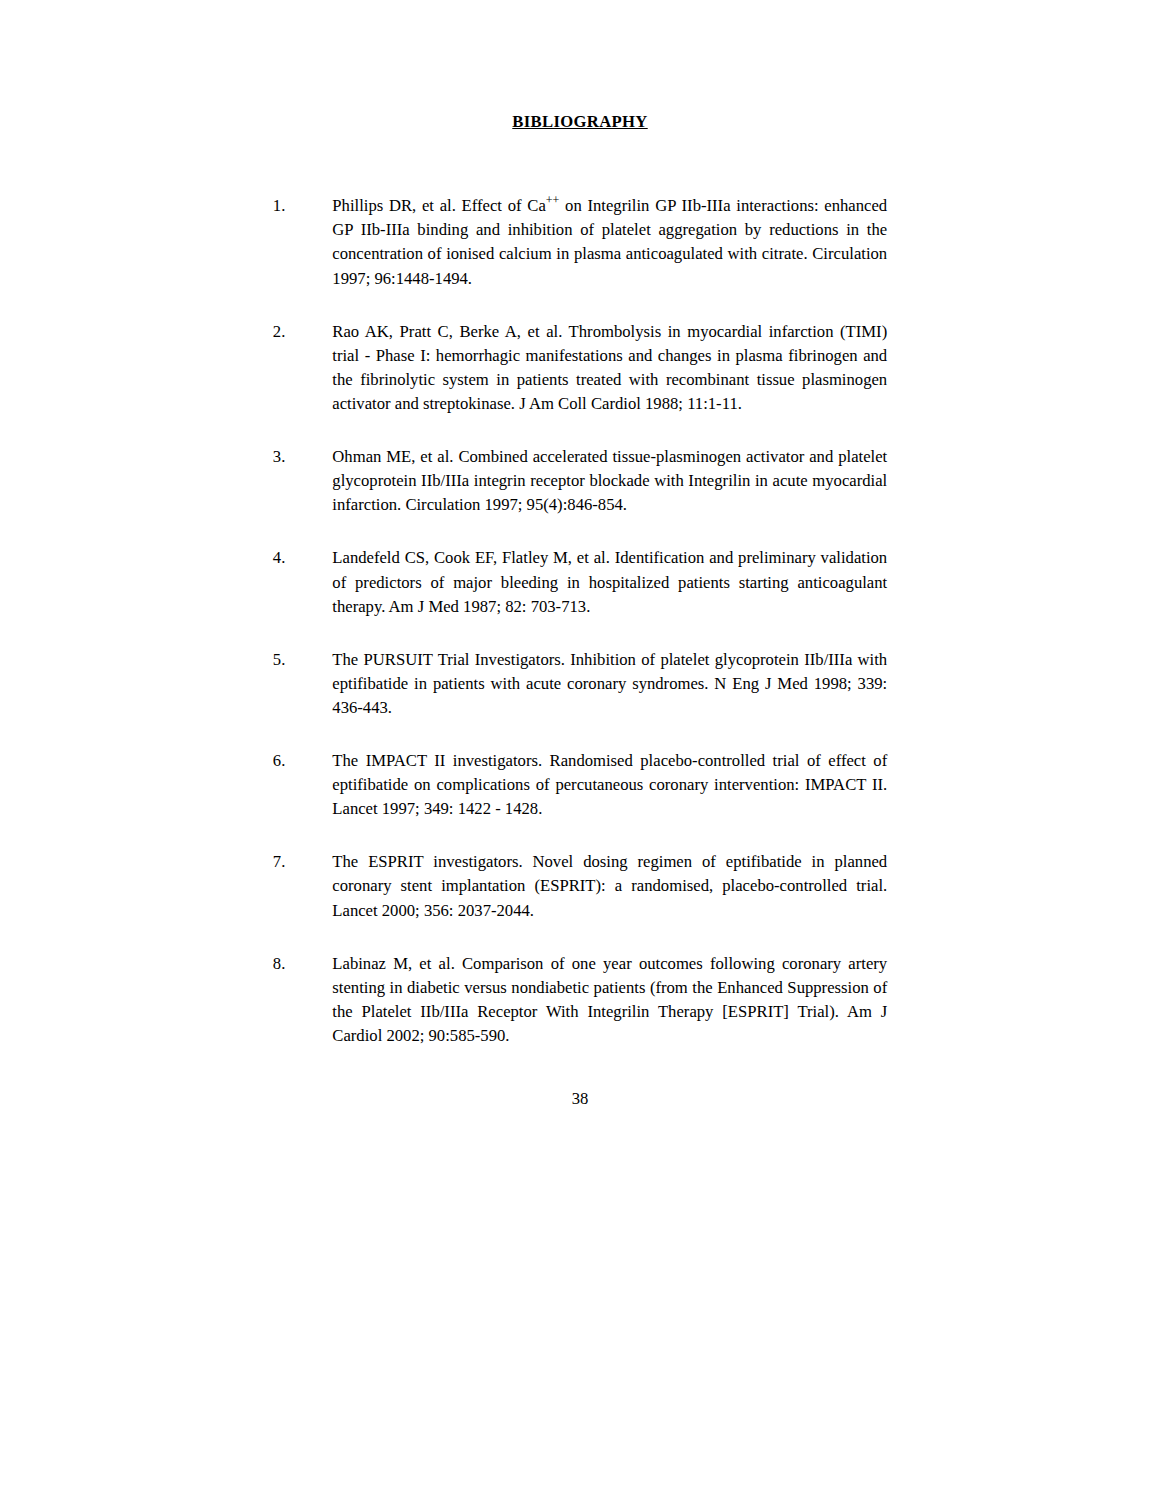BIBLIOGRAPHY
1. Phillips DR, et al. Effect of Ca++ on Integrilin GP IIb-IIIa interactions: enhanced GP IIb-IIIa binding and inhibition of platelet aggregation by reductions in the concentration of ionised calcium in plasma anticoagulated with citrate. Circulation 1997; 96:1448-1494.
2. Rao AK, Pratt C, Berke A, et al. Thrombolysis in myocardial infarction (TIMI) trial - Phase I: hemorrhagic manifestations and changes in plasma fibrinogen and the fibrinolytic system in patients treated with recombinant tissue plasminogen activator and streptokinase. J Am Coll Cardiol 1988; 11:1-11.
3. Ohman ME, et al. Combined accelerated tissue-plasminogen activator and platelet glycoprotein IIb/IIIa integrin receptor blockade with Integrilin in acute myocardial infarction. Circulation 1997; 95(4):846-854.
4. Landefeld CS, Cook EF, Flatley M, et al. Identification and preliminary validation of predictors of major bleeding in hospitalized patients starting anticoagulant therapy. Am J Med 1987; 82: 703-713.
5. The PURSUIT Trial Investigators. Inhibition of platelet glycoprotein IIb/IIIa with eptifibatide in patients with acute coronary syndromes. N Eng J Med 1998; 339: 436-443.
6. The IMPACT II investigators. Randomised placebo-controlled trial of effect of eptifibatide on complications of percutaneous coronary intervention: IMPACT II. Lancet 1997; 349: 1422 - 1428.
7. The ESPRIT investigators. Novel dosing regimen of eptifibatide in planned coronary stent implantation (ESPRIT): a randomised, placebo-controlled trial. Lancet 2000; 356: 2037-2044.
8. Labinaz M, et al. Comparison of one year outcomes following coronary artery stenting in diabetic versus nondiabetic patients (from the Enhanced Suppression of the Platelet IIb/IIIa Receptor With Integrilin Therapy [ESPRIT] Trial). Am J Cardiol 2002; 90:585-590.
38